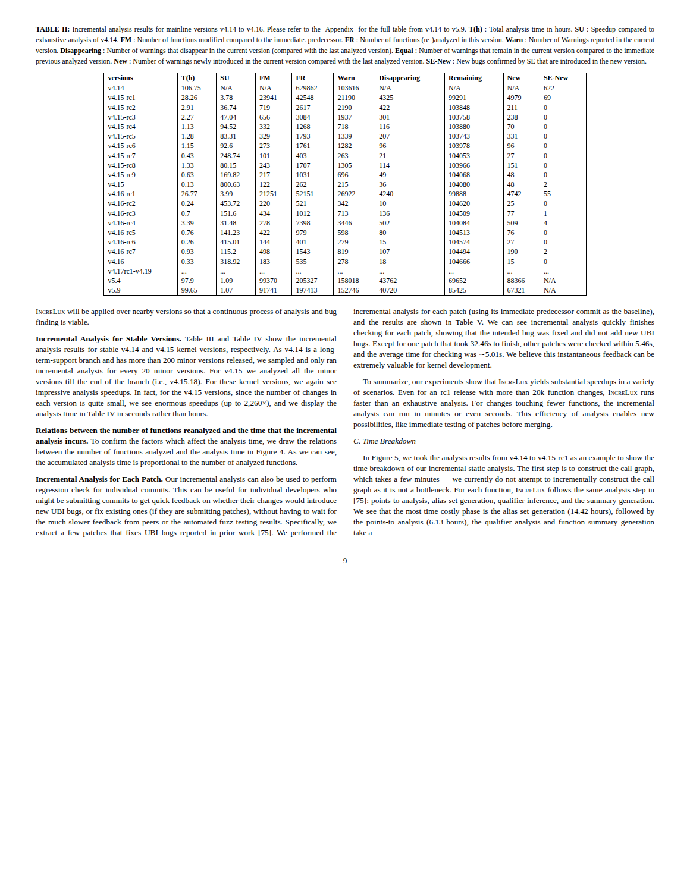TABLE II: Incremental analysis results for mainline versions v4.14 to v4.16. Please refer to the Appendix for the full table from v4.14 to v5.9. T(h) : Total analysis time in hours. SU : Speedup compared to exhaustive analysis of v4.14. FM : Number of functions modified compared to the immediate. predecessor. FR : Number of functions (re-)analyzed in this version. Warn : Number of Warnings reported in the current version. Disappearing : Number of warnings that disappear in the current version (compared with the last analyzed version). Equal : Number of warnings that remain in the current version compared to the immediate previous analyzed version. New : Number of warnings newly introduced in the current version compared with the last analyzed version. SE-New : New bugs confirmed by SE that are introduced in the new version.
| versions | T(h) | SU | FM | FR | Warn | Disappearing | Remaining | New | SE-New |
| --- | --- | --- | --- | --- | --- | --- | --- | --- | --- |
| v4.14 | 106.75 | N/A | N/A | 629862 | 103616 | N/A | N/A | N/A | 622 |
| v4.15-rc1 | 28.26 | 3.78 | 23941 | 42548 | 21190 | 4325 | 99291 | 4979 | 69 |
| v4.15-rc2 | 2.91 | 36.74 | 719 | 2617 | 2190 | 422 | 103848 | 211 | 0 |
| v4.15-rc3 | 2.27 | 47.04 | 656 | 3084 | 1937 | 301 | 103758 | 238 | 0 |
| v4.15-rc4 | 1.13 | 94.52 | 332 | 1268 | 718 | 116 | 103880 | 70 | 0 |
| v4.15-rc5 | 1.28 | 83.31 | 329 | 1793 | 1339 | 207 | 103743 | 331 | 0 |
| v4.15-rc6 | 1.15 | 92.6 | 273 | 1761 | 1282 | 96 | 103978 | 96 | 0 |
| v4.15-rc7 | 0.43 | 248.74 | 101 | 403 | 263 | 21 | 104053 | 27 | 0 |
| v4.15-rc8 | 1.33 | 80.15 | 243 | 1707 | 1305 | 114 | 103966 | 151 | 0 |
| v4.15-rc9 | 0.63 | 169.82 | 217 | 1031 | 696 | 49 | 104068 | 48 | 0 |
| v4.15 | 0.13 | 800.63 | 122 | 262 | 215 | 36 | 104080 | 48 | 2 |
| v4.16-rc1 | 26.77 | 3.99 | 21251 | 52151 | 26922 | 4240 | 99888 | 4742 | 55 |
| v4.16-rc2 | 0.24 | 453.72 | 220 | 521 | 342 | 10 | 104620 | 25 | 0 |
| v4.16-rc3 | 0.7 | 151.6 | 434 | 1012 | 713 | 136 | 104509 | 77 | 1 |
| v4.16-rc4 | 3.39 | 31.48 | 278 | 7398 | 3446 | 502 | 104084 | 509 | 4 |
| v4.16-rc5 | 0.76 | 141.23 | 422 | 979 | 598 | 80 | 104513 | 76 | 0 |
| v4.16-rc6 | 0.26 | 415.01 | 144 | 401 | 279 | 15 | 104574 | 27 | 0 |
| v4.16-rc7 | 0.93 | 115.2 | 498 | 1543 | 819 | 107 | 104494 | 190 | 2 |
| v4.16 | 0.33 | 318.92 | 183 | 535 | 278 | 18 | 104666 | 15 | 0 |
| v4.17rc1-v4.19 | ... | ... | ... | ... | ... | ... | ... | ... | ... |
| v5.4 | 97.9 | 1.09 | 99370 | 205327 | 158018 | 43762 | 69652 | 88366 | N/A |
| v5.9 | 99.65 | 1.07 | 91741 | 197413 | 152746 | 40720 | 85425 | 67321 | N/A |
IncreLux will be applied over nearby versions so that a continuous process of analysis and bug finding is viable.
Incremental Analysis for Stable Versions. Table III and Table IV show the incremental analysis results for stable v4.14 and v4.15 kernel versions, respectively. As v4.14 is a long-term-support branch and has more than 200 minor versions released, we sampled and only ran incremental analysis for every 20 minor versions. For v4.15 we analyzed all the minor versions till the end of the branch (i.e., v4.15.18). For these kernel versions, we again see impressive analysis speedups. In fact, for the v4.15 versions, since the number of changes in each version is quite small, we see enormous speedups (up to 2,260×), and we display the analysis time in Table IV in seconds rather than hours.
Relations between the number of functions reanalyzed and the time that the incremental analysis incurs. To confirm the factors which affect the analysis time, we draw the relations between the number of functions analyzed and the analysis time in Figure 4. As we can see, the accumulated analysis time is proportional to the number of analyzed functions.
Incremental Analysis for Each Patch. Our incremental analysis can also be used to perform regression check for individual commits. This can be useful for individual developers who might be submitting commits to get quick feedback on whether their changes would introduce new UBI bugs, or fix existing ones (if they are submitting patches), without having to wait for the much slower feedback from peers or the automated fuzz testing results. Specifically, we extract a few patches that fixes UBI bugs reported in prior work [75]. We performed the incremental analysis for each patch (using its immediate predecessor commit as the baseline), and the results are shown in Table V. We can see incremental analysis quickly finishes checking for each patch, showing that the intended bug was fixed and did not add new UBI bugs. Except for one patch that took 32.46s to finish, other patches were checked within 5.46s, and the average time for checking was ∼5.01s. We believe this instantaneous feedback can be extremely valuable for kernel development.
To summarize, our experiments show that IncreLux yields substantial speedups in a variety of scenarios. Even for an rc1 release with more than 20k function changes, IncreLux runs faster than an exhaustive analysis. For changes touching fewer functions, the incremental analysis can run in minutes or even seconds. This efficiency of analysis enables new possibilities, like immediate testing of patches before merging.
C. Time Breakdown
In Figure 5, we took the analysis results from v4.14 to v4.15-rc1 as an example to show the time breakdown of our incremental static analysis. The first step is to construct the call graph, which takes a few minutes — we currently do not attempt to incrementally construct the call graph as it is not a bottleneck. For each function, IncreLux follows the same analysis step in [75]: points-to analysis, alias set generation, qualifier inference, and the summary generation. We see that the most time costly phase is the alias set generation (14.42 hours), followed by the points-to analysis (6.13 hours), the qualifier analysis and function summary generation take a
9